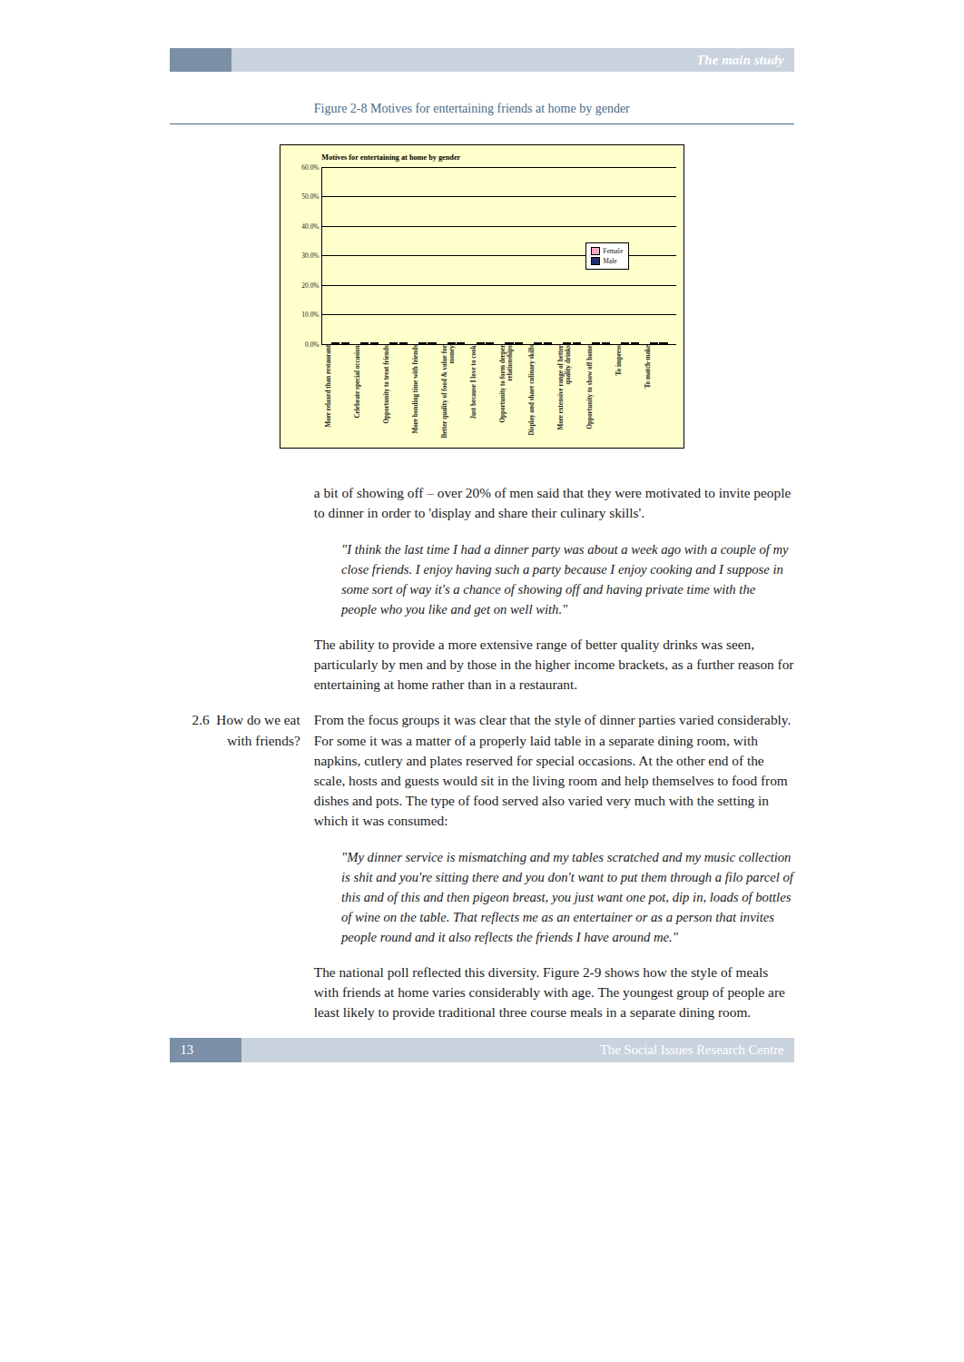The main study
Figure 2-8 Motives for entertaining friends at home by gender
Motives for entertaining at home by gender
60.0%
50.0%
40.0%
30.0%
20.0%
10.0%
0.0%
Female
Male
More relaxed than restaurant
Celebrate special occasion
Opportunity to treat friends
More bonding time with friends
Better quality of food & value for money
Just because I love to cook
Opportunity to form deeper relationships
Display and share culinary skills
More extensive range of better quality drinks
Opportunity to show off home
To impress
To match-make
a bit of showing off – over 20% of men said that they were motivated to invite people to dinner in order to 'display and share their culinary skills'.
"I think the last time I had a dinner party was about a week ago with a couple of my close friends. I enjoy having such a party because I enjoy cooking and I suppose in some sort of way it's a chance of showing off and having private time with the people who you like and get on well with."
The ability to provide a more extensive range of better quality drinks was seen, particularly by men and by those in the higher income brackets, as a further reason for entertaining at home rather than in a restaurant.
2.6 How do we eat with friends?
From the focus groups it was clear that the style of dinner parties varied considerably. For some it was a matter of a properly laid table in a separate dining room, with napkins, cutlery and plates reserved for special occasions. At the other end of the scale, hosts and guests would sit in the living room and help themselves to food from dishes and pots. The type of food served also varied very much with the setting in which it was consumed:
"My dinner service is mismatching and my tables scratched and my music collection is shit and you're sitting there and you don't want to put them through a filo parcel of this and of this and then pigeon breast, you just want one pot, dip in, loads of bottles of wine on the table. That reflects me as an entertainer or as a person that invites people round and it also reflects the friends I have around me."
The national poll reflected this diversity. Figure 2-9 shows how the style of meals with friends at home varies considerably with age. The youngest group of people are least likely to provide traditional three course meals in a separate dining room.
13
The Social Issues Research Centre